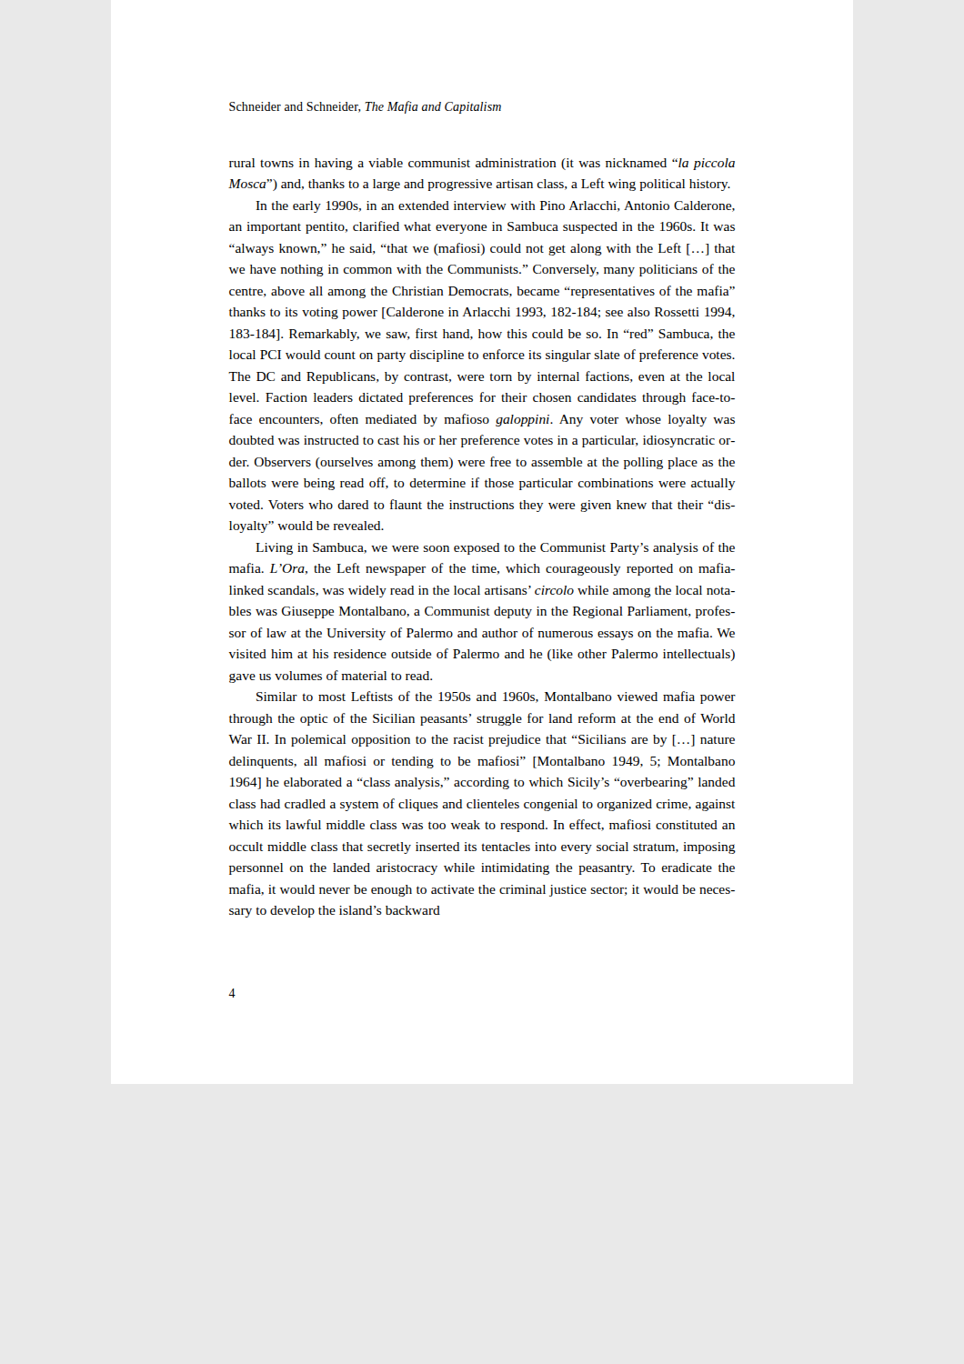Schneider and Schneider, The Mafia and Capitalism
rural towns in having a viable communist administration (it was nicknamed “la piccola Mosca”) and, thanks to a large and progressive artisan class, a Left wing political history.
In the early 1990s, in an extended interview with Pino Arlacchi, Antonio Calderone, an important pentito, clarified what everyone in Sambuca suspected in the 1960s. It was “always known,” he said, “that we (mafiosi) could not get along with the Left […] that we have nothing in common with the Communists.” Conversely, many politicians of the centre, above all among the Christian Democrats, became “representatives of the mafia” thanks to its voting power [Calderone in Arlacchi 1993, 182-184; see also Rossetti 1994, 183-184]. Remarkably, we saw, first hand, how this could be so. In “red” Sambuca, the local PCI would count on party discipline to enforce its singular slate of preference votes. The DC and Republicans, by contrast, were torn by internal factions, even at the local level. Faction leaders dictated preferences for their chosen candidates through face-to-face encounters, often mediated by mafioso galoppini. Any voter whose loyalty was doubted was instructed to cast his or her preference votes in a particular, idiosyncratic order. Observers (ourselves among them) were free to assemble at the polling place as the ballots were being read off, to determine if those particular combinations were actually voted. Voters who dared to flaunt the instructions they were given knew that their “disloyalty” would be revealed.
Living in Sambuca, we were soon exposed to the Communist Party’s analysis of the mafia. L’Ora, the Left newspaper of the time, which courageously reported on mafia-linked scandals, was widely read in the local artisans’ circolo while among the local notables was Giuseppe Montalbano, a Communist deputy in the Regional Parliament, professor of law at the University of Palermo and author of numerous essays on the mafia. We visited him at his residence outside of Palermo and he (like other Palermo intellectuals) gave us volumes of material to read.
Similar to most Leftists of the 1950s and 1960s, Montalbano viewed mafia power through the optic of the Sicilian peasants’ struggle for land reform at the end of World War II. In polemical opposition to the racist prejudice that “Sicilians are by […] nature delinquents, all mafiosi or tending to be mafiosi” [Montalbano 1949, 5; Montalbano 1964] he elaborated a “class analysis,” according to which Sicily’s “overbearing” landed class had cradled a system of cliques and clienteles congenial to organized crime, against which its lawful middle class was too weak to respond. In effect, mafiosi constituted an occult middle class that secretly inserted its tentacles into every social stratum, imposing personnel on the landed aristocracy while intimidating the peasantry. To eradicate the mafia, it would never be enough to activate the criminal justice sector; it would be necessary to develop the island’s backward
4